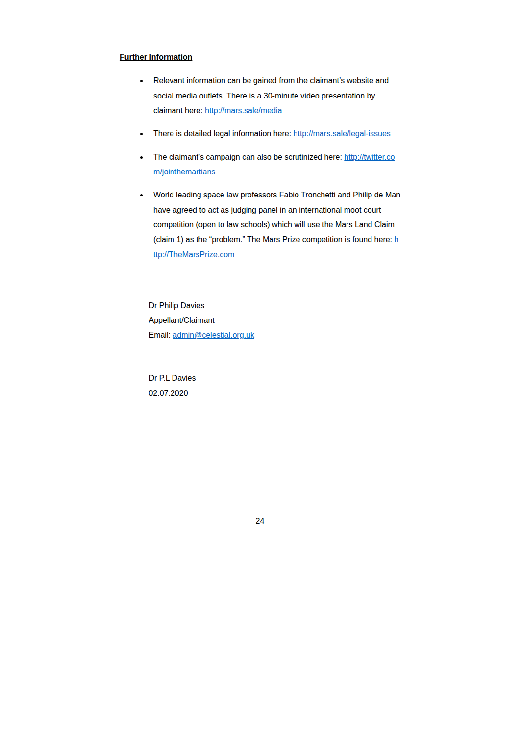Further Information
Relevant information can be gained from the claimant’s website and social media outlets. There is a 30-minute video presentation by claimant here: http://mars.sale/media
There is detailed legal information here: http://mars.sale/legal-issues
The claimant’s campaign can also be scrutinized here: http://twitter.com/jointhemartians
World leading space law professors Fabio Tronchetti and Philip de Man have agreed to act as judging panel in an international moot court competition (open to law schools) which will use the Mars Land Claim (claim 1) as the “problem.” The Mars Prize competition is found here: http://TheMarsPrize.com
Dr Philip Davies
Appellant/Claimant
Email: admin@celestial.org.uk
Dr P.L Davies
02.07.2020
24